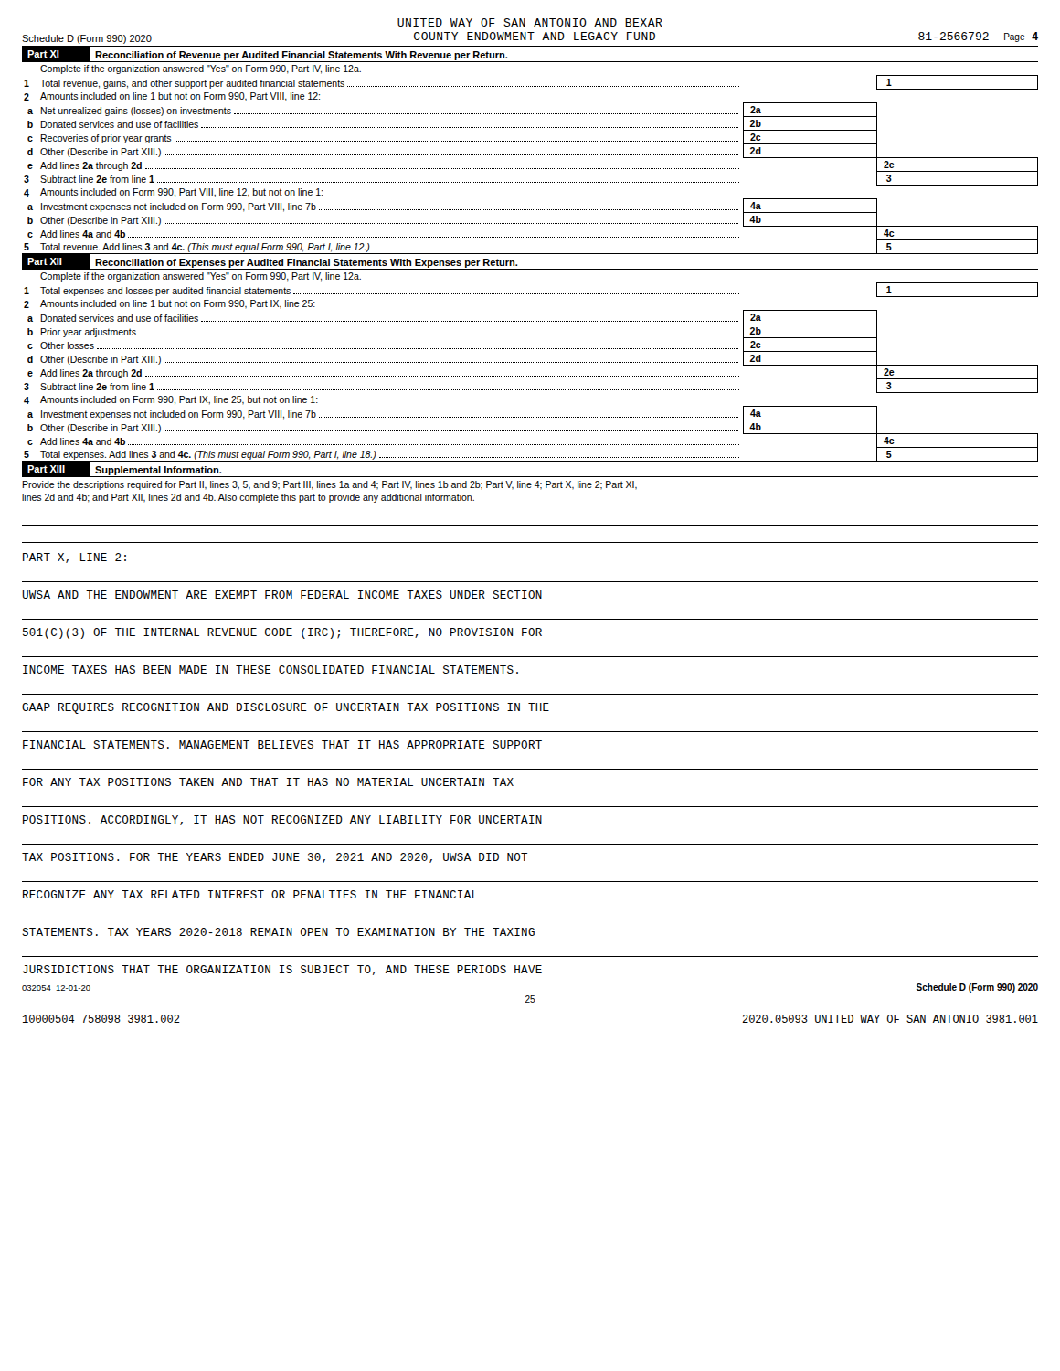UNITED WAY OF SAN ANTONIO AND BEXAR
Schedule D (Form 990) 2020
COUNTY ENDOWMENT AND LEGACY FUND
81-2566792 Page 4
| / Part XI / Reconciliation of Revenue per Audited Financial Statements With Revenue per Return. / | |
| | Complete if the organization answered "Yes" on Form 990, Part IV, line 12a. |
| 1 | Total revenue, gains, and other support per audited financial statements | | | 1 | |
| 2 | Amounts included on line 1 but not on Form 990, Part VIII, line 12: |
| a | Net unrealized gains (losses) on investments | 2a | | | |
| b | Donated services and use of facilities | 2b | | | |
| c | Recoveries of prior year grants | 2c | | | |
| d | Other (Describe in Part XIII.) | 2d | | | |
| e | Add lines 2a through 2d | | | 2e | |
| 3 | Subtract line 2e from line 1 | | | 3 | |
| 4 | Amounts included on Form 990, Part VIII, line 12, but not on line 1: |
| a | Investment expenses not included on Form 990, Part VIII, line 7b | 4a | | | |
| b | Other (Describe in Part XIII.) | 4b | | | |
| c | Add lines 4a and 4b | | | 4c | |
| 5 | Total revenue. Add lines 3 and 4c. (This must equal Form 990, Part I, line 12.) | | | 5 | |
| / Part XII / Reconciliation of Expenses per Audited Financial Statements With Expenses per Return. / | |
| | Complete if the organization answered "Yes" on Form 990, Part IV, line 12a. |
| 1 | Total expenses and losses per audited financial statements | | | 1 | |
| 2 | Amounts included on line 1 but not on Form 990, Part IX, line 25: |
| a | Donated services and use of facilities | 2a | | | |
| b | Prior year adjustments | 2b | | | |
| c | Other losses | 2c | | | |
| d | Other (Describe in Part XIII.) | 2d | | | |
| e | Add lines 2a through 2d | | | 2e | |
| 3 | Subtract line 2e from line 1 | | | 3 | |
| 4 | Amounts included on Form 990, Part IX, line 25, but not on line 1: |
| a | Investment expenses not included on Form 990, Part VIII, line 7b | 4a | | | |
| b | Other (Describe in Part XIII.) | 4b | | | |
| c | Add lines 4a and 4b | | | 4c | |
| 5 | Total expenses. Add lines 3 and 4c. (This must equal Form 990, Part I, line 18.) | | | 5 | |
| / Part XIII / Supplemental Information. / |
Provide the descriptions required for Part II, lines 3, 5, and 9; Part III, lines 1a and 4; Part IV, lines 1b and 2b; Part V, line 4; Part X, line 2; Part XI,
lines 2d and 4b; and Part XII, lines 2d and 4b. Also complete this part to provide any additional information.
PART X, LINE 2:
UWSA AND THE ENDOWMENT ARE EXEMPT FROM FEDERAL INCOME TAXES UNDER SECTION
501(C)(3) OF THE INTERNAL REVENUE CODE (IRC); THEREFORE, NO PROVISION FOR
INCOME TAXES HAS BEEN MADE IN THESE CONSOLIDATED FINANCIAL STATEMENTS.
GAAP REQUIRES RECOGNITION AND DISCLOSURE OF UNCERTAIN TAX POSITIONS IN THE
FINANCIAL STATEMENTS. MANAGEMENT BELIEVES THAT IT HAS APPROPRIATE SUPPORT
FOR ANY TAX POSITIONS TAKEN AND THAT IT HAS NO MATERIAL UNCERTAIN TAX
POSITIONS. ACCORDINGLY, IT HAS NOT RECOGNIZED ANY LIABILITY FOR UNCERTAIN
TAX POSITIONS. FOR THE YEARS ENDED JUNE 30, 2021 AND 2020, UWSA DID NOT
RECOGNIZE ANY TAX RELATED INTEREST OR PENALTIES IN THE FINANCIAL
STATEMENTS. TAX YEARS 2020-2018 REMAIN OPEN TO EXAMINATION BY THE TAXING
JURSIDICTIONS THAT THE ORGANIZATION IS SUBJECT TO, AND THESE PERIODS HAVE
032054 12-01-20
Schedule D (Form 990) 2020
25
10000504 758098 3981.002
2020.05093 UNITED WAY OF SAN ANTONIO 3981.001